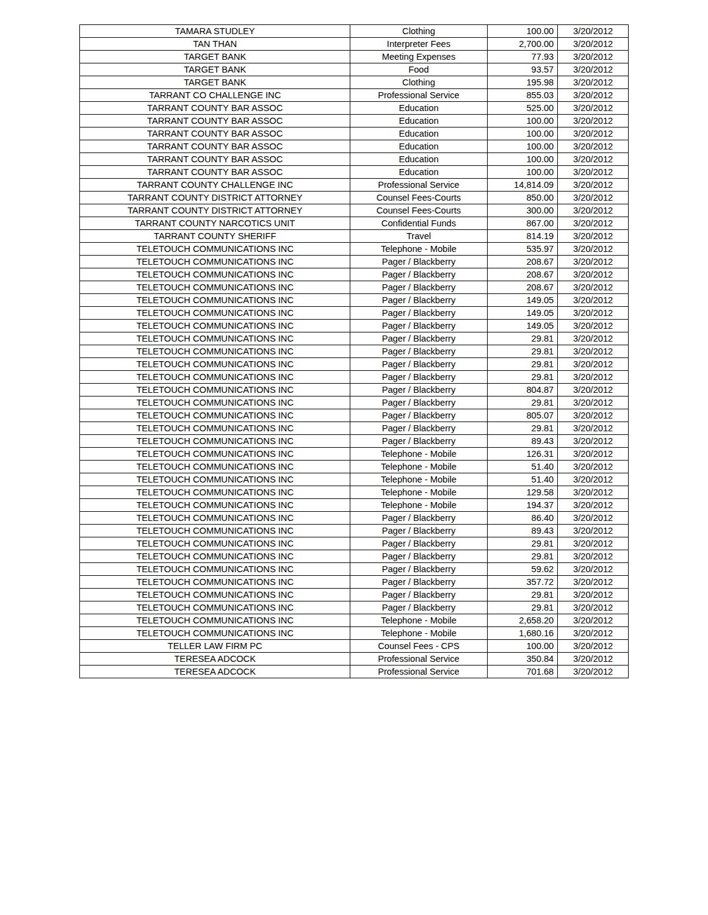| TAMARA STUDLEY | Clothing | 100.00 | 3/20/2012 |
| TAN THAN | Interpreter Fees | 2,700.00 | 3/20/2012 |
| TARGET BANK | Meeting Expenses | 77.93 | 3/20/2012 |
| TARGET BANK | Food | 93.57 | 3/20/2012 |
| TARGET BANK | Clothing | 195.98 | 3/20/2012 |
| TARRANT CO CHALLENGE INC | Professional Service | 855.03 | 3/20/2012 |
| TARRANT COUNTY BAR ASSOC | Education | 525.00 | 3/20/2012 |
| TARRANT COUNTY BAR ASSOC | Education | 100.00 | 3/20/2012 |
| TARRANT COUNTY BAR ASSOC | Education | 100.00 | 3/20/2012 |
| TARRANT COUNTY BAR ASSOC | Education | 100.00 | 3/20/2012 |
| TARRANT COUNTY BAR ASSOC | Education | 100.00 | 3/20/2012 |
| TARRANT COUNTY BAR ASSOC | Education | 100.00 | 3/20/2012 |
| TARRANT COUNTY CHALLENGE INC | Professional Service | 14,814.09 | 3/20/2012 |
| TARRANT COUNTY DISTRICT ATTORNEY | Counsel Fees-Courts | 850.00 | 3/20/2012 |
| TARRANT COUNTY DISTRICT ATTORNEY | Counsel Fees-Courts | 300.00 | 3/20/2012 |
| TARRANT COUNTY NARCOTICS UNIT | Confidential Funds | 867.00 | 3/20/2012 |
| TARRANT COUNTY SHERIFF | Travel | 814.19 | 3/20/2012 |
| TELETOUCH COMMUNICATIONS INC | Telephone - Mobile | 535.97 | 3/20/2012 |
| TELETOUCH COMMUNICATIONS INC | Pager / Blackberry | 208.67 | 3/20/2012 |
| TELETOUCH COMMUNICATIONS INC | Pager / Blackberry | 208.67 | 3/20/2012 |
| TELETOUCH COMMUNICATIONS INC | Pager / Blackberry | 208.67 | 3/20/2012 |
| TELETOUCH COMMUNICATIONS INC | Pager / Blackberry | 149.05 | 3/20/2012 |
| TELETOUCH COMMUNICATIONS INC | Pager / Blackberry | 149.05 | 3/20/2012 |
| TELETOUCH COMMUNICATIONS INC | Pager / Blackberry | 149.05 | 3/20/2012 |
| TELETOUCH COMMUNICATIONS INC | Pager / Blackberry | 29.81 | 3/20/2012 |
| TELETOUCH COMMUNICATIONS INC | Pager / Blackberry | 29.81 | 3/20/2012 |
| TELETOUCH COMMUNICATIONS INC | Pager / Blackberry | 29.81 | 3/20/2012 |
| TELETOUCH COMMUNICATIONS INC | Pager / Blackberry | 29.81 | 3/20/2012 |
| TELETOUCH COMMUNICATIONS INC | Pager / Blackberry | 804.87 | 3/20/2012 |
| TELETOUCH COMMUNICATIONS INC | Pager / Blackberry | 29.81 | 3/20/2012 |
| TELETOUCH COMMUNICATIONS INC | Pager / Blackberry | 805.07 | 3/20/2012 |
| TELETOUCH COMMUNICATIONS INC | Pager / Blackberry | 29.81 | 3/20/2012 |
| TELETOUCH COMMUNICATIONS INC | Pager / Blackberry | 89.43 | 3/20/2012 |
| TELETOUCH COMMUNICATIONS INC | Telephone - Mobile | 126.31 | 3/20/2012 |
| TELETOUCH COMMUNICATIONS INC | Telephone - Mobile | 51.40 | 3/20/2012 |
| TELETOUCH COMMUNICATIONS INC | Telephone - Mobile | 51.40 | 3/20/2012 |
| TELETOUCH COMMUNICATIONS INC | Telephone - Mobile | 129.58 | 3/20/2012 |
| TELETOUCH COMMUNICATIONS INC | Telephone - Mobile | 194.37 | 3/20/2012 |
| TELETOUCH COMMUNICATIONS INC | Pager / Blackberry | 86.40 | 3/20/2012 |
| TELETOUCH COMMUNICATIONS INC | Pager / Blackberry | 89.43 | 3/20/2012 |
| TELETOUCH COMMUNICATIONS INC | Pager / Blackberry | 29.81 | 3/20/2012 |
| TELETOUCH COMMUNICATIONS INC | Pager / Blackberry | 29.81 | 3/20/2012 |
| TELETOUCH COMMUNICATIONS INC | Pager / Blackberry | 59.62 | 3/20/2012 |
| TELETOUCH COMMUNICATIONS INC | Pager / Blackberry | 357.72 | 3/20/2012 |
| TELETOUCH COMMUNICATIONS INC | Pager / Blackberry | 29.81 | 3/20/2012 |
| TELETOUCH COMMUNICATIONS INC | Pager / Blackberry | 29.81 | 3/20/2012 |
| TELETOUCH COMMUNICATIONS INC | Telephone - Mobile | 2,658.20 | 3/20/2012 |
| TELETOUCH COMMUNICATIONS INC | Telephone - Mobile | 1,680.16 | 3/20/2012 |
| TELLER LAW FIRM PC | Counsel Fees - CPS | 100.00 | 3/20/2012 |
| TERESEA ADCOCK | Professional Service | 350.84 | 3/20/2012 |
| TERESEA ADCOCK | Professional Service | 701.68 | 3/20/2012 |